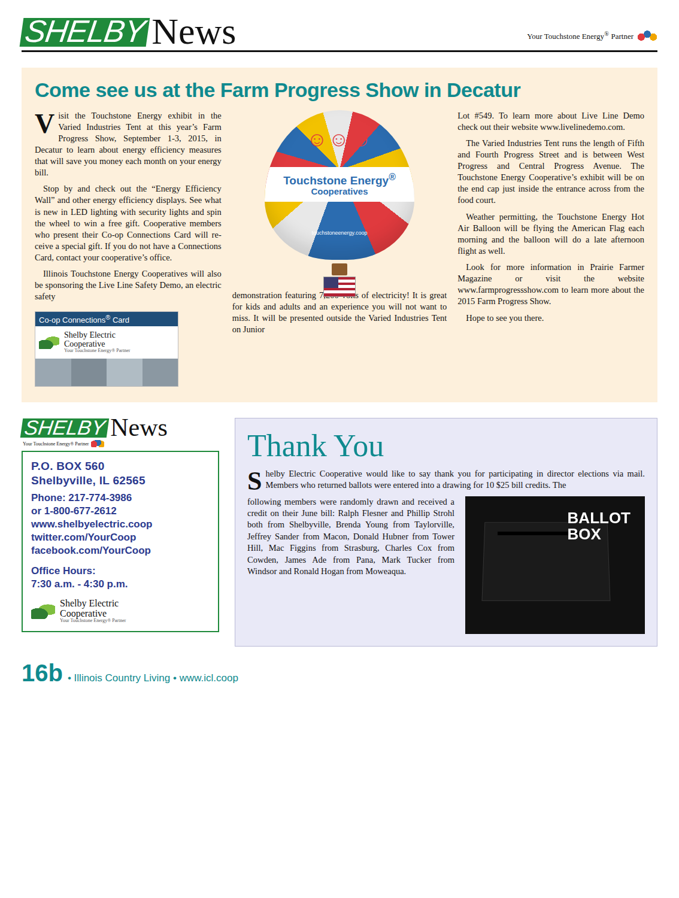SHELBY News
Your Touchstone Energy® Partner
Come see us at the Farm Progress Show in Decatur
Visit the Touchstone Energy exhibit in the Varied Industries Tent at this year’s Farm Progress Show, September 1-3, 2015, in Decatur to learn about energy efficiency measures that will save you money each month on your energy bill.
Stop by and check out the “Energy Efficiency Wall” and other energy efficiency displays. See what is new in LED lighting with security lights and spin the wheel to win a free gift. Cooperative members who present their Co-op Connections Card will receive a special gift. If you do not have a Connections Card, contact your cooperative’s office.
Illinois Touchstone Energy Cooperatives will also be sponsoring the Live Line Safety Demo, an electric safety
Co-op Connections® Card
Shelby Electric
Cooperative Your Touchstone Energy® Partner
☺☺☺
Touchstone Energy® Cooperatives
touchstoneenergy.coop
demonstration featuring 7,200 volts of electricity! It is great for kids and adults and an experience you will not want to miss. It will be presented outside the Varied Industries Tent on Junior
Lot #549. To learn more about Live Line Demo check out their website www.livelinedemo.com.
The Varied Industries Tent runs the length of Fifth and Fourth Progress Street and is between West Progress and Central Progress Avenue. The Touchstone Energy Cooperative’s exhibit will be on the end cap just inside the entrance across from the food court.
Weather permitting, the Touchstone Energy Hot Air Balloon will be flying the American Flag each morning and the balloon will do a late afternoon flight as well.
Look for more information in Prairie Farmer Magazine or visit the website www.farmprogressshow.com to learn more about the 2015 Farm Progress Show.
Hope to see you there.
SHELBY News
Your Touchstone Energy® Partner
P.O. BOX 560
Shelbyville, IL 62565
Phone: 217-774-3986
or 1-800-677-2612
www.shelbyelectric.coop
twitter.com/YourCoop
facebook.com/YourCoop
Office Hours:
7:30 a.m. - 4:30 p.m.
Shelby Electric
Cooperative Your Touchstone Energy® Partner
Thank You
Shelby Electric Cooperative would like to say thank you for participating in director elections via mail. Members who returned ballots were entered into a drawing for 10 $25 bill credits. The
following members were randomly drawn and received a credit on their June bill: Ralph Flesner and Phillip Strohl both from Shelbyville, Brenda Young from Taylorville, Jeffrey Sander from Macon, Donald Hubner from Tower Hill, Mac Figgins from Strasburg, Charles Cox from Cowden, James Ade from Pana, Mark Tucker from Windsor and Ronald Hogan from Moweaqua.
BALLOT
BOX
16b • Illinois Country Living • www.icl.coop